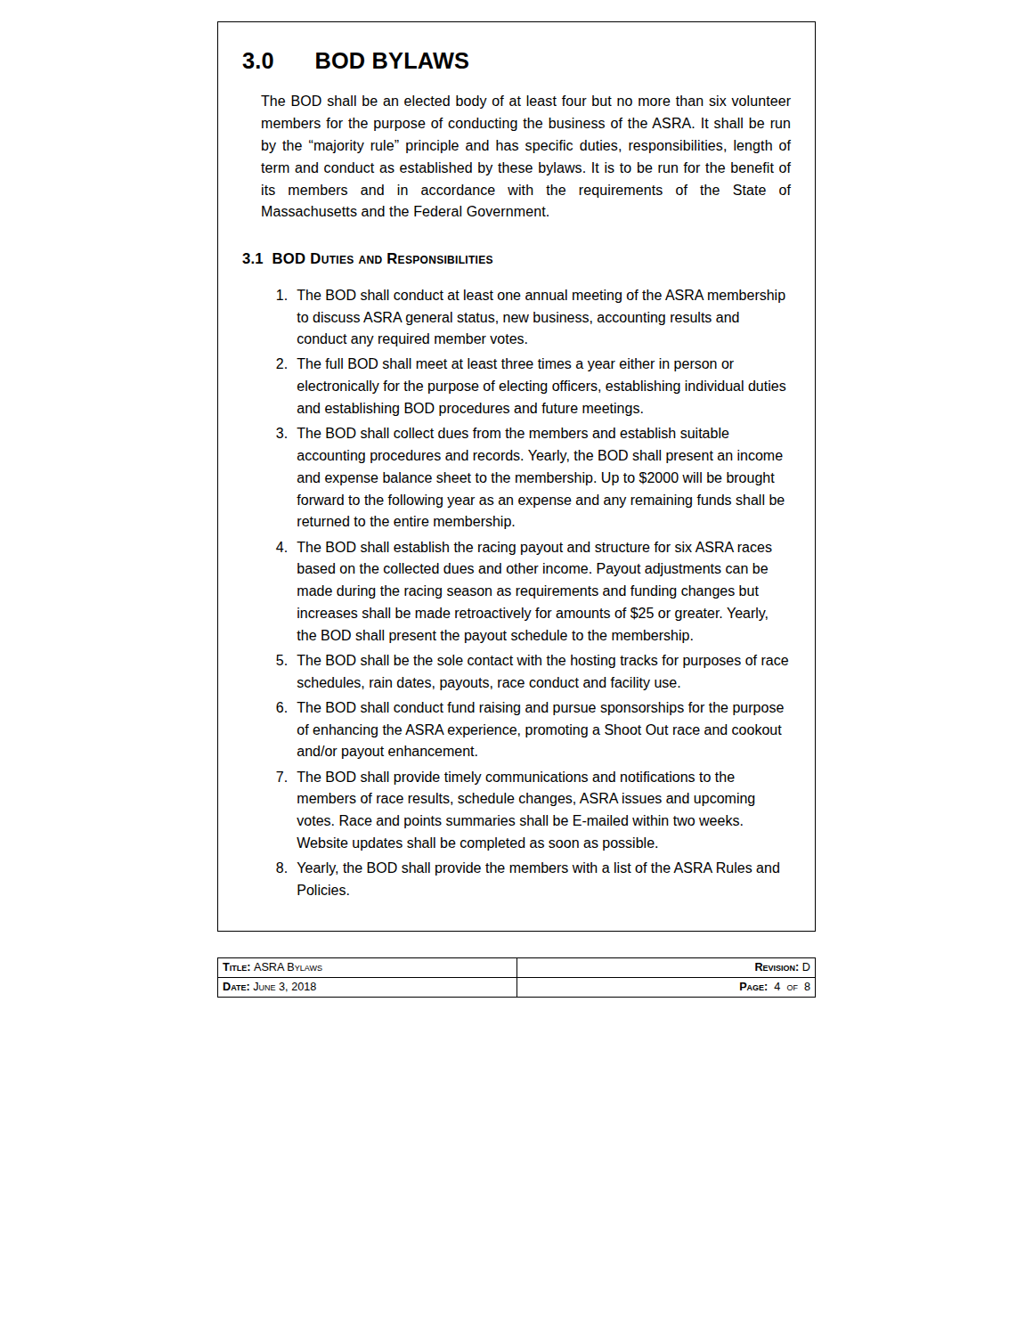3.0 BOD BYLAWS
The BOD shall be an elected body of at least four but no more than six volunteer members for the purpose of conducting the business of the ASRA. It shall be run by the “majority rule” principle and has specific duties, responsibilities, length of term and conduct as established by these bylaws. It is to be run for the benefit of its members and in accordance with the requirements of the State of Massachusetts and the Federal Government.
3.1 BOD Duties and Responsibilities
The BOD shall conduct at least one annual meeting of the ASRA membership to discuss ASRA general status, new business, accounting results and conduct any required member votes.
The full BOD shall meet at least three times a year either in person or electronically for the purpose of electing officers, establishing individual duties and establishing BOD procedures and future meetings.
The BOD shall collect dues from the members and establish suitable accounting procedures and records. Yearly, the BOD shall present an income and expense balance sheet to the membership. Up to $2000 will be brought forward to the following year as an expense and any remaining funds shall be returned to the entire membership.
The BOD shall establish the racing payout and structure for six ASRA races based on the collected dues and other income. Payout adjustments can be made during the racing season as requirements and funding changes but increases shall be made retroactively for amounts of $25 or greater. Yearly, the BOD shall present the payout schedule to the membership.
The BOD shall be the sole contact with the hosting tracks for purposes of race schedules, rain dates, payouts, race conduct and facility use.
The BOD shall conduct fund raising and pursue sponsorships for the purpose of enhancing the ASRA experience, promoting a Shoot Out race and cookout and/or payout enhancement.
The BOD shall provide timely communications and notifications to the members of race results, schedule changes, ASRA issues and upcoming votes. Race and points summaries shall be E-mailed within two weeks. Website updates shall be completed as soon as possible.
Yearly, the BOD shall provide the members with a list of the ASRA Rules and Policies.
| Title: ASRA Bylaws | Revision: D |
| Date: June 3, 2018 | Page: 4 of 8 |